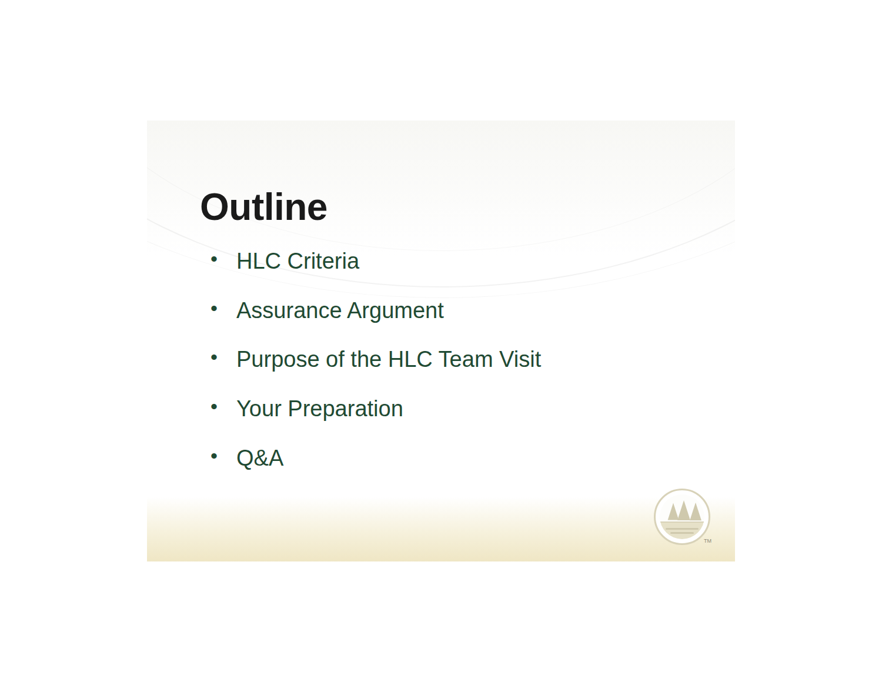Outline
HLC Criteria
Assurance Argument
Purpose of the HLC Team Visit
Your Preparation
Q&A
TM